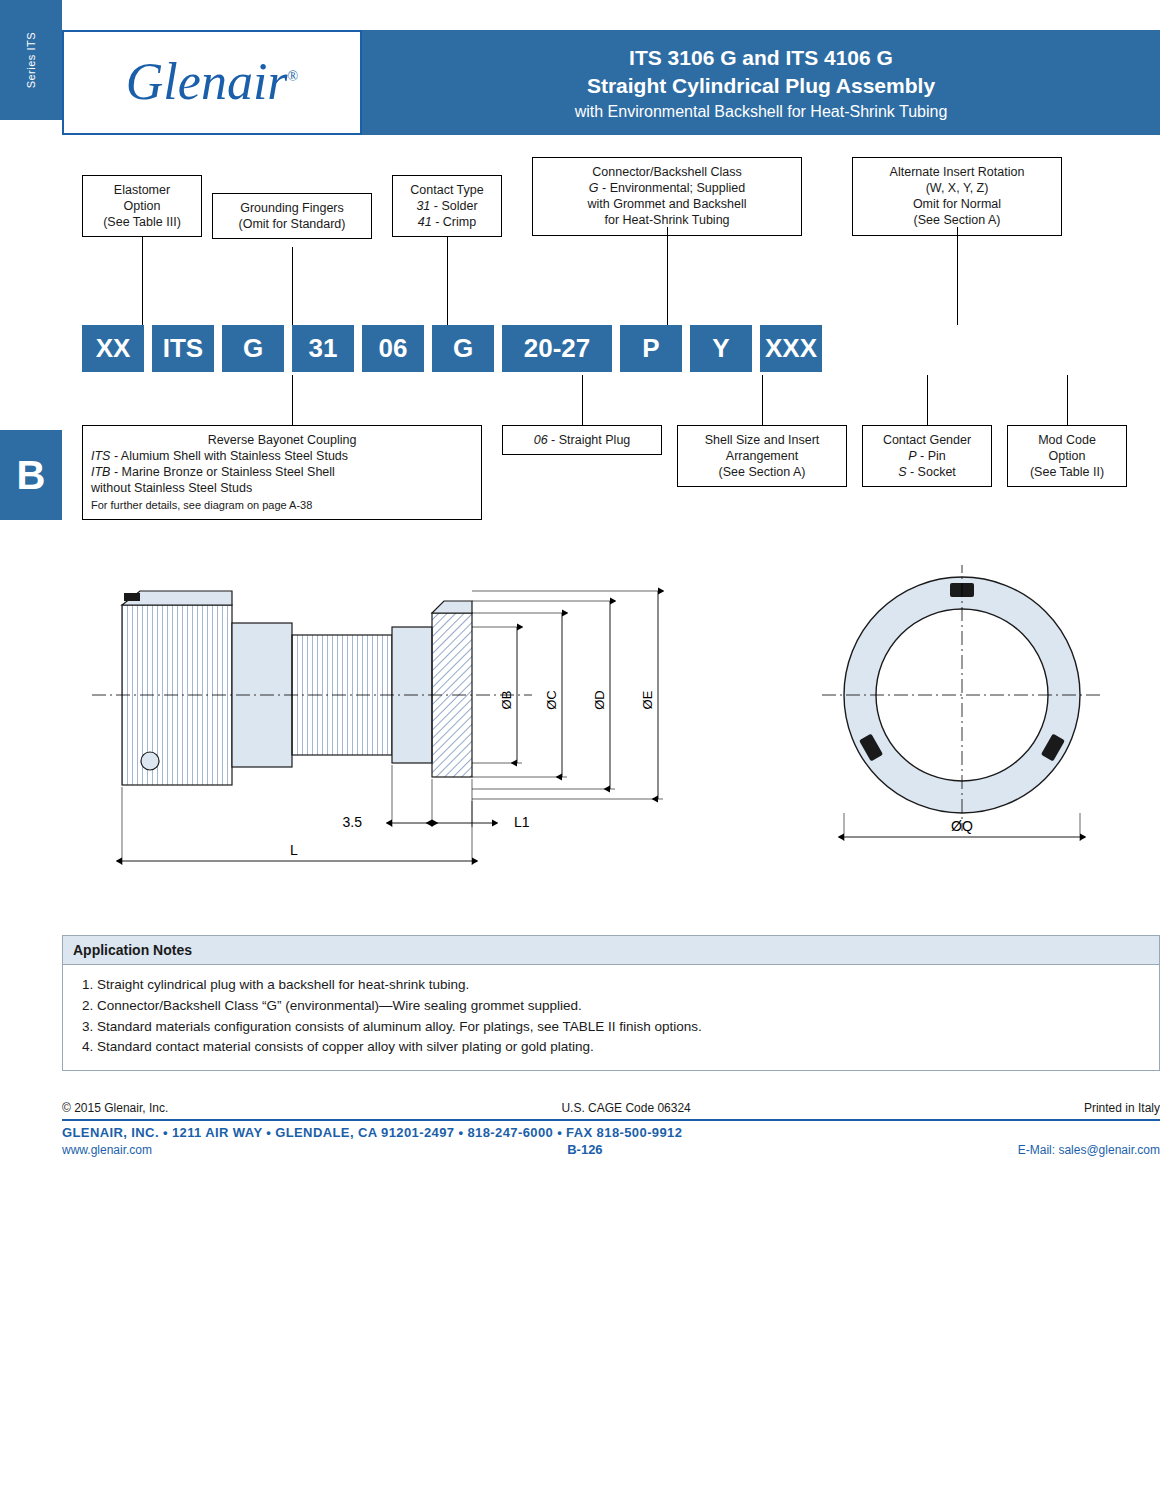Series ITS
B
Glenair®
ITS 3106 G and ITS 4106 G
Straight Cylindrical Plug Assembly
with Environmental Backshell for Heat-Shrink Tubing
Elastomer
Option
(See Table III)
Grounding Fingers
(Omit for Standard)
Contact Type
31 - Solder
41 - Crimp
Connector/Backshell Class
G - Environmental; Supplied
with Grommet and Backshell
for Heat-Shrink Tubing
Alternate Insert Rotation
(W, X, Y, Z)
Omit for Normal
(See Section A)
XX
ITS
G
31
06
G
20-27
P
Y
XXX
Reverse Bayonet Coupling
ITS - Alumium Shell with Stainless Steel Studs
ITB - Marine Bronze or Stainless Steel Shell
without Stainless Steel Studs
For further details, see diagram on page A-38
06 - Straight Plug
Shell Size and Insert
Arrangement
(See Section A)
Contact Gender
P - Pin
S - Socket
Mod Code
Option
(See Table II)
ØB ØC ØD ØE 3.5 L1 L ØQ
Application Notes
Straight cylindrical plug with a backshell for heat-shrink tubing.
Connector/Backshell Class “G” (environmental)—Wire sealing grommet supplied.
Standard materials configuration consists of aluminum alloy. For platings, see TABLE II finish options.
Standard contact material consists of copper alloy with silver plating or gold plating.
© 2015 Glenair, Inc. U.S. CAGE Code 06324 Printed in Italy
GLENAIR, INC. • 1211 AIR WAY • GLENDALE, CA 91201-2497 • 818-247-6000 • FAX 818-500-9912
www.glenair.com B-126 E-Mail: sales@glenair.com